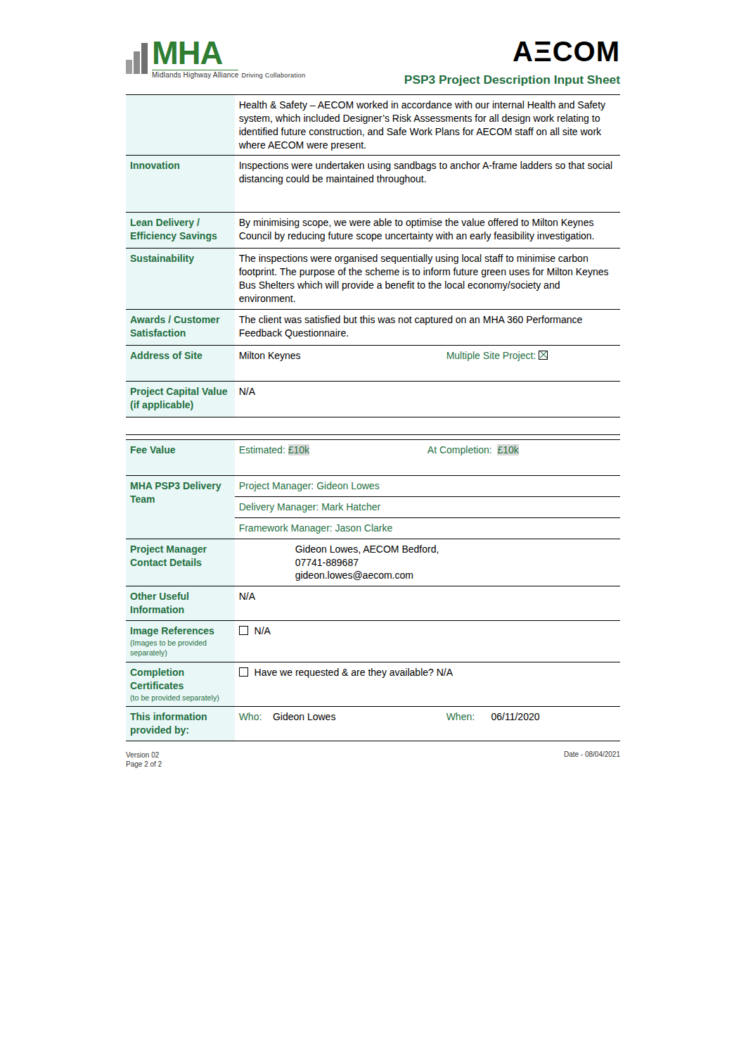MHA Midlands Highway Alliance Driving Collaboration
AΞCOM
PSP3 Project Description Input Sheet
| | Health & Safety – AECOM worked in accordance with our internal Health and Safety system, which included Designer’s Risk Assessments for all design work relating to identified future construction, and Safe Work Plans for AECOM staff on all site work where AECOM were present. |
| Innovation | Inspections were undertaken using sandbags to anchor A-frame ladders so that social distancing could be maintained throughout. |
| Lean Delivery / Efficiency Savings | By minimising scope, we were able to optimise the value offered to Milton Keynes Council by reducing future scope uncertainty with an early feasibility investigation. |
| Sustainability | The inspections were organised sequentially using local staff to minimise carbon footprint. The purpose of the scheme is to inform future green uses for Milton Keynes Bus Shelters which will provide a benefit to the local economy/society and environment. |
| Awards / Customer Satisfaction | The client was satisfied but this was not captured on an MHA 360 Performance Feedback Questionnaire. |
| Address of Site | Milton Keynes Multiple Site Project: |
| Project Capital Value (if applicable) | N/A |
| Fee Value | Estimated: £10k At Completion: £10k |
| MHA PSP3 Delivery Team | Project Manager: Gideon Lowes |
| Delivery Manager: Mark Hatcher |
| Framework Manager: Jason Clarke |
| Project Manager Contact Details | Gideon Lowes, AECOM Bedford, 07741-889687 gideon.lowes@aecom.com |
| Other Useful Information | N/A |
| Image References (Images to be provided separately) | N/A |
| Completion Certificates (to be provided separately) | Have we requested & are they available? N/A |
| This information provided by: | Who: Gideon Lowes When: 06/11/2020 |
Version 02
Page 2 of 2
Date - 08/04/2021